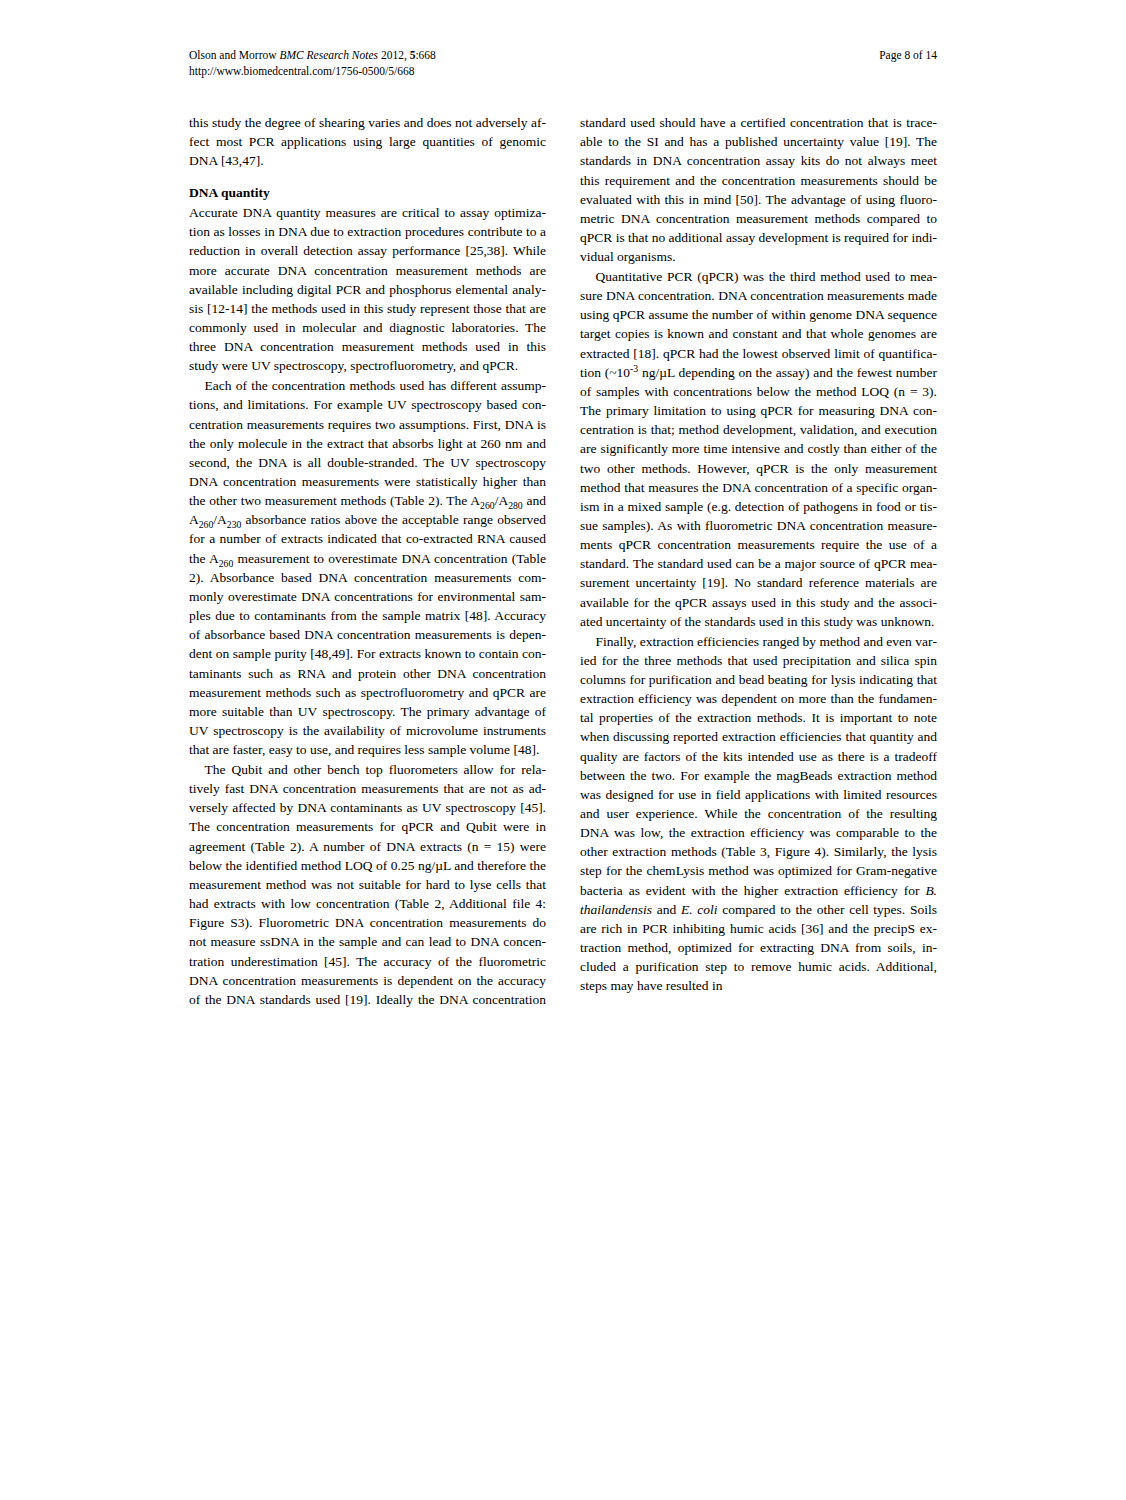Olson and Morrow BMC Research Notes 2012, 5:668
http://www.biomedcentral.com/1756-0500/5/668
Page 8 of 14
this study the degree of shearing varies and does not adversely affect most PCR applications using large quantities of genomic DNA [43,47].
DNA quantity
Accurate DNA quantity measures are critical to assay optimization as losses in DNA due to extraction procedures contribute to a reduction in overall detection assay performance [25,38]. While more accurate DNA concentration measurement methods are available including digital PCR and phosphorus elemental analysis [12-14] the methods used in this study represent those that are commonly used in molecular and diagnostic laboratories. The three DNA concentration measurement methods used in this study were UV spectroscopy, spectrofluorometry, and qPCR.
Each of the concentration methods used has different assumptions, and limitations. For example UV spectroscopy based concentration measurements requires two assumptions. First, DNA is the only molecule in the extract that absorbs light at 260 nm and second, the DNA is all double-stranded. The UV spectroscopy DNA concentration measurements were statistically higher than the other two measurement methods (Table 2). The A260/A280 and A260/A230 absorbance ratios above the acceptable range observed for a number of extracts indicated that co-extracted RNA caused the A260 measurement to overestimate DNA concentration (Table 2). Absorbance based DNA concentration measurements commonly overestimate DNA concentrations for environmental samples due to contaminants from the sample matrix [48]. Accuracy of absorbance based DNA concentration measurements is dependent on sample purity [48,49]. For extracts known to contain contaminants such as RNA and protein other DNA concentration measurement methods such as spectrofluorometry and qPCR are more suitable than UV spectroscopy. The primary advantage of UV spectroscopy is the availability of microvolume instruments that are faster, easy to use, and requires less sample volume [48].
The Qubit and other bench top fluorometers allow for relatively fast DNA concentration measurements that are not as adversely affected by DNA contaminants as UV spectroscopy [45]. The concentration measurements for qPCR and Qubit were in agreement (Table 2). A number of DNA extracts (n = 15) were below the identified method LOQ of 0.25 ng/µL and therefore the measurement method was not suitable for hard to lyse cells that had extracts with low concentration (Table 2, Additional file 4: Figure S3). Fluorometric DNA concentration measurements do not measure ssDNA in the sample and can lead to DNA concentration underestimation [45]. The accuracy of the fluorometric DNA concentration measurements is dependent on the accuracy of the DNA standards used [19]. Ideally the DNA concentration standard used should have a certified concentration that is traceable to the SI and has a published uncertainty value [19]. The standards in DNA concentration assay kits do not always meet this requirement and the concentration measurements should be evaluated with this in mind [50]. The advantage of using fluorometric DNA concentration measurement methods compared to qPCR is that no additional assay development is required for individual organisms.
Quantitative PCR (qPCR) was the third method used to measure DNA concentration. DNA concentration measurements made using qPCR assume the number of within genome DNA sequence target copies is known and constant and that whole genomes are extracted [18]. qPCR had the lowest observed limit of quantification (~10-3 ng/µL depending on the assay) and the fewest number of samples with concentrations below the method LOQ (n = 3). The primary limitation to using qPCR for measuring DNA concentration is that; method development, validation, and execution are significantly more time intensive and costly than either of the two other methods. However, qPCR is the only measurement method that measures the DNA concentration of a specific organism in a mixed sample (e.g. detection of pathogens in food or tissue samples). As with fluorometric DNA concentration measurements qPCR concentration measurements require the use of a standard. The standard used can be a major source of qPCR measurement uncertainty [19]. No standard reference materials are available for the qPCR assays used in this study and the associated uncertainty of the standards used in this study was unknown.
Finally, extraction efficiencies ranged by method and even varied for the three methods that used precipitation and silica spin columns for purification and bead beating for lysis indicating that extraction efficiency was dependent on more than the fundamental properties of the extraction methods. It is important to note when discussing reported extraction efficiencies that quantity and quality are factors of the kits intended use as there is a tradeoff between the two. For example the magBeads extraction method was designed for use in field applications with limited resources and user experience. While the concentration of the resulting DNA was low, the extraction efficiency was comparable to the other extraction methods (Table 3, Figure 4). Similarly, the lysis step for the chemLysis method was optimized for Gram-negative bacteria as evident with the higher extraction efficiency for B. thailandensis and E. coli compared to the other cell types. Soils are rich in PCR inhibiting humic acids [36] and the precipS extraction method, optimized for extracting DNA from soils, included a purification step to remove humic acids. Additional, steps may have resulted in